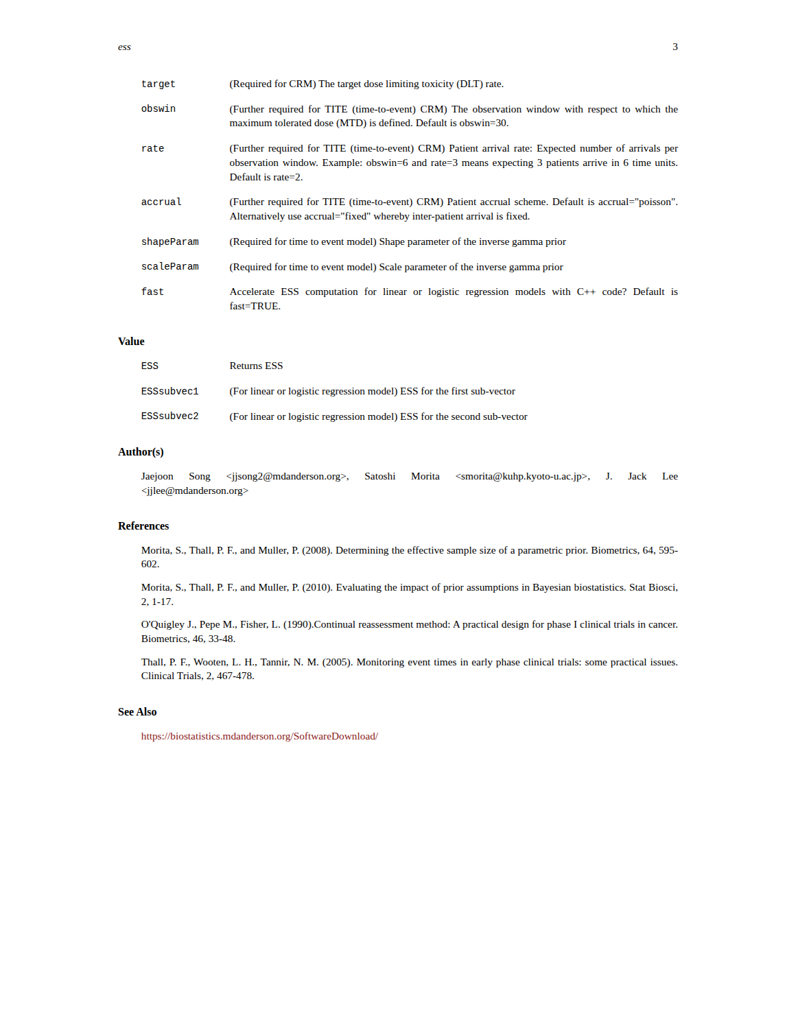ess 3
target
(Required for CRM) The target dose limiting toxicity (DLT) rate.
obswin
(Further required for TITE (time-to-event) CRM) The observation window with respect to which the maximum tolerated dose (MTD) is defined. Default is obswin=30.
rate
(Further required for TITE (time-to-event) CRM) Patient arrival rate: Expected number of arrivals per observation window. Example: obswin=6 and rate=3 means expecting 3 patients arrive in 6 time units. Default is rate=2.
accrual
(Further required for TITE (time-to-event) CRM) Patient accrual scheme. Default is accrual="poisson". Alternatively use accrual="fixed" whereby inter-patient arrival is fixed.
shapeParam
(Required for time to event model) Shape parameter of the inverse gamma prior
scaleParam
(Required for time to event model) Scale parameter of the inverse gamma prior
fast
Accelerate ESS computation for linear or logistic regression models with C++ code? Default is fast=TRUE.
Value
ESS
Returns ESS
ESSsubvec1
(For linear or logistic regression model) ESS for the first sub-vector
ESSsubvec2
(For linear or logistic regression model) ESS for the second sub-vector
Author(s)
Jaejoon Song <jjsong2@mdanderson.org>, Satoshi Morita <smorita@kuhp.kyoto-u.ac.jp>, J. Jack Lee <jjlee@mdanderson.org>
References
Morita, S., Thall, P. F., and Muller, P. (2008). Determining the effective sample size of a parametric prior. Biometrics, 64, 595-602.
Morita, S., Thall, P. F., and Muller, P. (2010). Evaluating the impact of prior assumptions in Bayesian biostatistics. Stat Biosci, 2, 1-17.
O'Quigley J., Pepe M., Fisher, L. (1990).Continual reassessment method: A practical design for phase I clinical trials in cancer. Biometrics, 46, 33-48.
Thall, P. F., Wooten, L. H., Tannir, N. M. (2005). Monitoring event times in early phase clinical trials: some practical issues. Clinical Trials, 2, 467-478.
See Also
https://biostatistics.mdanderson.org/SoftwareDownload/